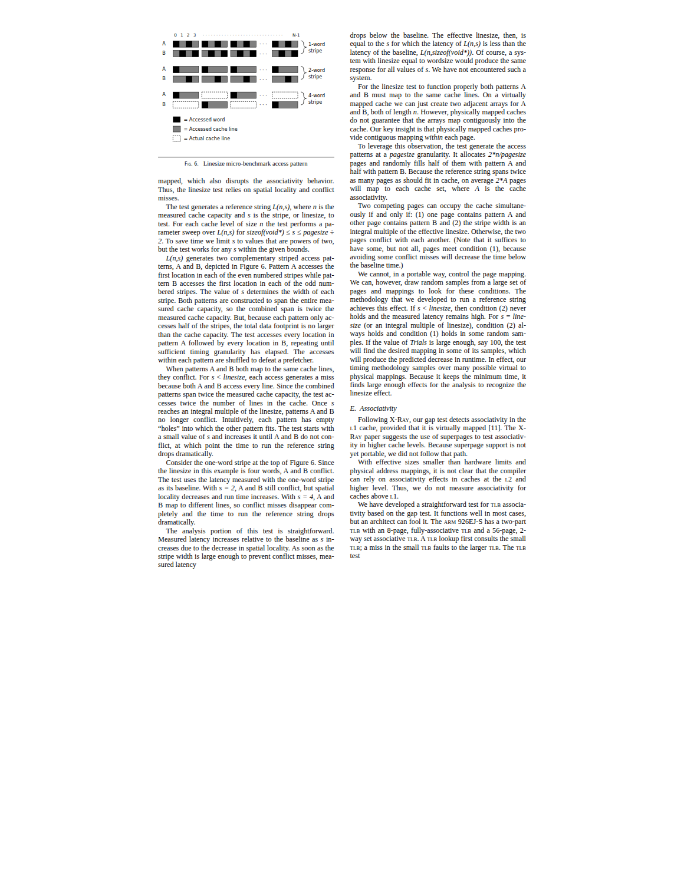0 1 2 3 · · · · · · · · · · · · · · · · · · · · · · · · · · · · · · N-1 A · · · B · · · 1-word stripe A · · · B · · · 2-word stripe A · · · B · · · 4-word stripe = Accessed word = Accessed cache line = Actual cache line
Fig. 6. Linesize micro-benchmark access pattern
mapped, which also disrupts the associativity behavior. Thus, the linesize test relies on spatial locality and conflict misses.
The test generates a reference string L(n,s), where n is the measured cache capacity and s is the stripe, or linesize, to test. For each cache level of size n the test performs a parameter sweep over L(n,s) for sizeof(void*) ≤ s ≤ pagesize ÷ 2. To save time we limit s to values that are powers of two, but the test works for any s within the given bounds.
L(n,s) generates two complementary striped access patterns, A and B, depicted in Figure 6. Pattern A accesses the first location in each of the even numbered stripes while pattern B accesses the first location in each of the odd numbered stripes. The value of s determines the width of each stripe. Both patterns are constructed to span the entire measured cache capacity, so the combined span is twice the measured cache capacity. But, because each pattern only accesses half of the stripes, the total data footprint is no larger than the cache capacity. The test accesses every location in pattern A followed by every location in B, repeating until sufficient timing granularity has elapsed. The accesses within each pattern are shuffled to defeat a prefetcher.
When patterns A and B both map to the same cache lines, they conflict. For s < linesize, each access generates a miss because both A and B access every line. Since the combined patterns span twice the measured cache capacity, the test accesses twice the number of lines in the cache. Once s reaches an integral multiple of the linesize, patterns A and B no longer conflict. Intuitively, each pattern has empty “holes” into which the other pattern fits. The test starts with a small value of s and increases it until A and B do not conflict, at which point the time to run the reference string drops dramatically.
Consider the one-word stripe at the top of Figure 6. Since the linesize in this example is four words, A and B conflict. The test uses the latency measured with the one-word stripe as its baseline. With s = 2, A and B still conflict, but spatial locality decreases and run time increases. With s = 4, A and B map to different lines, so conflict misses disappear completely and the time to run the reference string drops dramatically.
The analysis portion of this test is straightforward. Measured latency increases relative to the baseline as s increases due to the decrease in spatial locality. As soon as the stripe width is large enough to prevent conflict misses, measured latency
drops below the baseline. The effective linesize, then, is equal to the s for which the latency of L(n,s) is less than the latency of the baseline, L(n,sizeof(void*)). Of course, a system with linesize equal to wordsize would produce the same response for all values of s. We have not encountered such a system.
For the linesize test to function properly both patterns A and B must map to the same cache lines. On a virtually mapped cache we can just create two adjacent arrays for A and B, both of length n. However, physically mapped caches do not guarantee that the arrays map contiguously into the cache. Our key insight is that physically mapped caches provide contiguous mapping within each page.
To leverage this observation, the test generate the access patterns at a pagesize granularity. It allocates 2*n/pagesize pages and randomly fills half of them with pattern A and half with pattern B. Because the reference string spans twice as many pages as should fit in cache, on average 2*A pages will map to each cache set, where A is the cache associativity.
Two competing pages can occupy the cache simultaneously if and only if: (1) one page contains pattern A and other page contains pattern B and (2) the stripe width is an integral multiple of the effective linesize. Otherwise, the two pages conflict with each another. (Note that it suffices to have some, but not all, pages meet condition (1), because avoiding some conflict misses will decrease the time below the baseline time.)
We cannot, in a portable way, control the page mapping. We can, however, draw random samples from a large set of pages and mappings to look for these conditions. The methodology that we developed to run a reference string achieves this effect. If s < linesize, then condition (2) never holds and the measured latency remains high. For s = linesize (or an integral multiple of linesize), condition (2) always holds and condition (1) holds in some random samples. If the value of Trials is large enough, say 100, the test will find the desired mapping in some of its samples, which will produce the predicted decrease in runtime. In effect, our timing methodology samples over many possible virtual to physical mappings. Because it keeps the minimum time, it finds large enough effects for the analysis to recognize the linesize effect.
E. Associativity
Following X-Ray, our gap test detects associativity in the l1 cache, provided that it is virtually mapped [11]. The X-Ray paper suggests the use of superpages to test associativity in higher cache levels. Because superpage support is not yet portable, we did not follow that path.
With effective sizes smaller than hardware limits and physical address mappings, it is not clear that the compiler can rely on associativity effects in caches at the l2 and higher level. Thus, we do not measure associativity for caches above l1.
We have developed a straightforward test for tlb associativity based on the gap test. It functions well in most cases, but an architect can fool it. The arm 926EJ-S has a two-part tlb with an 8-page, fully-associative tlb and a 56-page, 2-way set associative tlb. A tlb lookup first consults the small tlb; a miss in the small tlb faults to the larger tlb. The tlb test